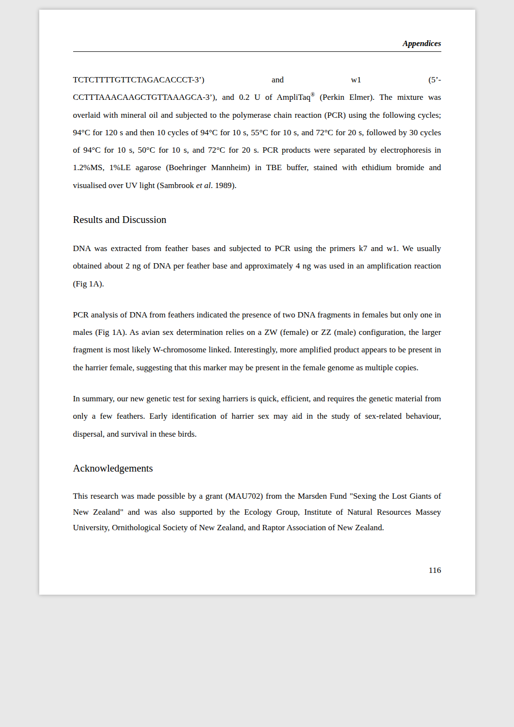Appendices
TCTCTTTTGTTCTAGACACCCT-3’) and w1 (5’-
CCTTTAAACAAGCTGTTAAAGCA-3’), and 0.2 U of AmpliTaq® (Perkin Elmer). The mixture was overlaid with mineral oil and subjected to the polymerase chain reaction (PCR) using the following cycles; 94°C for 120 s and then 10 cycles of 94°C for 10 s, 55°C for 10 s, and 72°C for 20 s, followed by 30 cycles of 94°C for 10 s, 50°C for 10 s, and 72°C for 20 s. PCR products were separated by electrophoresis in 1.2%MS, 1%LE agarose (Boehringer Mannheim) in TBE buffer, stained with ethidium bromide and visualised over UV light (Sambrook et al. 1989).
Results and Discussion
DNA was extracted from feather bases and subjected to PCR using the primers k7 and w1. We usually obtained about 2 ng of DNA per feather base and approximately 4 ng was used in an amplification reaction (Fig 1A).
PCR analysis of DNA from feathers indicated the presence of two DNA fragments in females but only one in males (Fig 1A). As avian sex determination relies on a ZW (female) or ZZ (male) configuration, the larger fragment is most likely W-chromosome linked. Interestingly, more amplified product appears to be present in the harrier female, suggesting that this marker may be present in the female genome as multiple copies.
In summary, our new genetic test for sexing harriers is quick, efficient, and requires the genetic material from only a few feathers. Early identification of harrier sex may aid in the study of sex-related behaviour, dispersal, and survival in these birds.
Acknowledgements
This research was made possible by a grant (MAU702) from the Marsden Fund "Sexing the Lost Giants of New Zealand" and was also supported by the Ecology Group, Institute of Natural Resources Massey University, Ornithological Society of New Zealand, and Raptor Association of New Zealand.
116